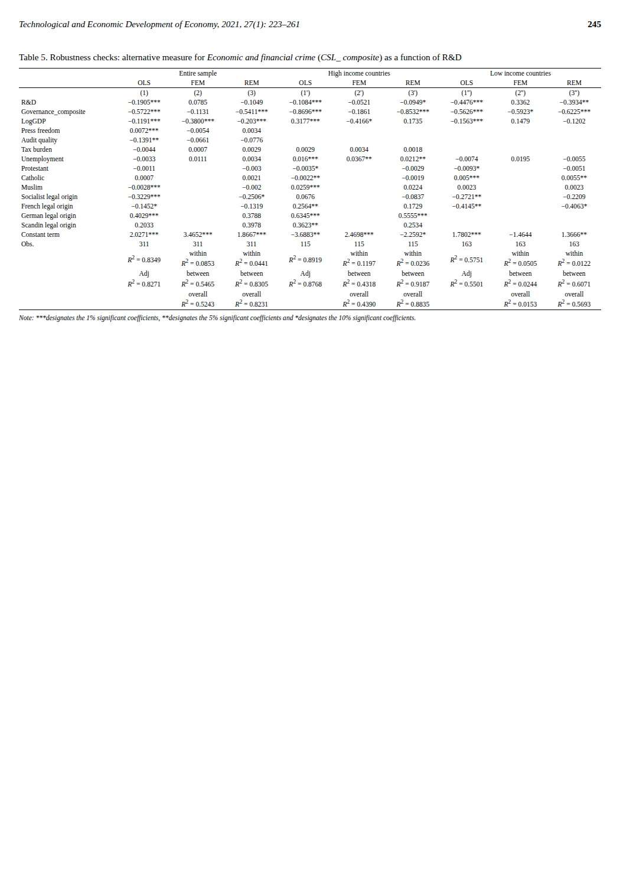Technological and Economic Development of Economy, 2021, 27(1): 223–261 245
Table 5. Robustness checks: alternative measure for Economic and financial crime (CSL_ composite) as a function of R&D
| | Entire sample | High income countries | Low income countries |
| --- | --- | --- | --- |
| | OLS | FEM | REM | OLS | FEM | REM | OLS | FEM | REM |
| | (1) | (2) | (3) | (1') | (2') | (3') | (1'') | (2'') | (3'') |
| R&D | −0.1905*** | 0.0785 | −0.1049 | −0.1084*** | −0.0521 | −0.0949* | −0.4476*** | 0.3362 | −0.3934** |
| Governance_composite | −0.5722*** | −0.1131 | −0.5411*** | −0.8696*** | −0.1861 | −0.8532*** | −0.5626*** | −0.5923* | −0.6225*** |
| LogGDP | −0.1191*** | −0.3800*** | −0.203*** | 0.3177*** | −0.4166* | 0.1735 | −0.1563*** | 0.1479 | −0.1202 |
| Press freedom | 0.0072*** | −0.0054 | 0.0034 | | | | | | |
| Audit quality | −0.1391** | −0.0661 | −0.0776 | | | | | | |
| Tax burden | −0.0044 | 0.0007 | 0.0029 | 0.0029 | 0.0034 | 0.0018 | | | |
| Unemployment | −0.0033 | 0.0111 | 0.0034 | 0.016*** | 0.0367** | 0.0212** | −0.0074 | 0.0195 | −0.0055 |
| Protestant | −0.0011 | | −0.003 | −0.0035* | | −0.0029 | −0.0093* | | −0.0051 |
| Catholic | 0.0007 | | 0.0021 | −0.0022** | | −0.0019 | 0.005*** | | 0.0055** |
| Muslim | −0.0028*** | | −0.002 | 0.0259*** | | 0.0224 | 0.0023 | | 0.0023 |
| Socialist legal origin | −0.3229*** | | −0.2506* | 0.0676 | | −0.0837 | −0.2721** | | −0.2209 |
| French legal origin | −0.1452* | | −0.1319 | 0.2564** | | 0.1729 | −0.4145** | | −0.4063* |
| German legal origin | 0.4029*** | | 0.3788 | 0.6345*** | | 0.5555*** | | | |
| Scandin legal origin | 0.2033 | | 0.3978 | 0.3623** | | 0.2534 | | | |
| Constant term | 2.0271*** | 3.4652*** | 1.8667*** | −3.6883** | 2.4698*** | −2.2592* | 1.7802*** | −1.4644 | 1.3666** |
| Obs. | 311 | 311 | 311 | 115 | 115 | 115 | 163 | 163 | 163 |
| | R 2 = 0.8349 | within R 2 = 0.0853 | within R 2 = 0.0441 | R 2 = 0.8919 | within R 2 = 0.1197 | within R 2 = 0.0236 | R 2 = 0.5751 | within R 2 = 0.0505 | within R 2 = 0.0122 |
| | Adj R 2 = 0.8271 | between R 2 = 0.5465 | between R 2 = 0.8305 | Adj R 2 = 0.8768 | between R 2 = 0.4318 | between R 2 = 0.9187 | Adj R 2 = 0.5501 | between R 2 = 0.0244 | between R 2 = 0.6071 |
| | | overall R 2 = 0.5243 | overall R 2 = 0.8231 | | overall R 2 = 0.4390 | overall R 2 = 0.8835 | | overall R 2 = 0.0153 | overall R 2 = 0.5693 |
Note: ***designates the 1% significant coefficients, **designates the 5% significant coefficients and *designates the 10% significant coefficients.